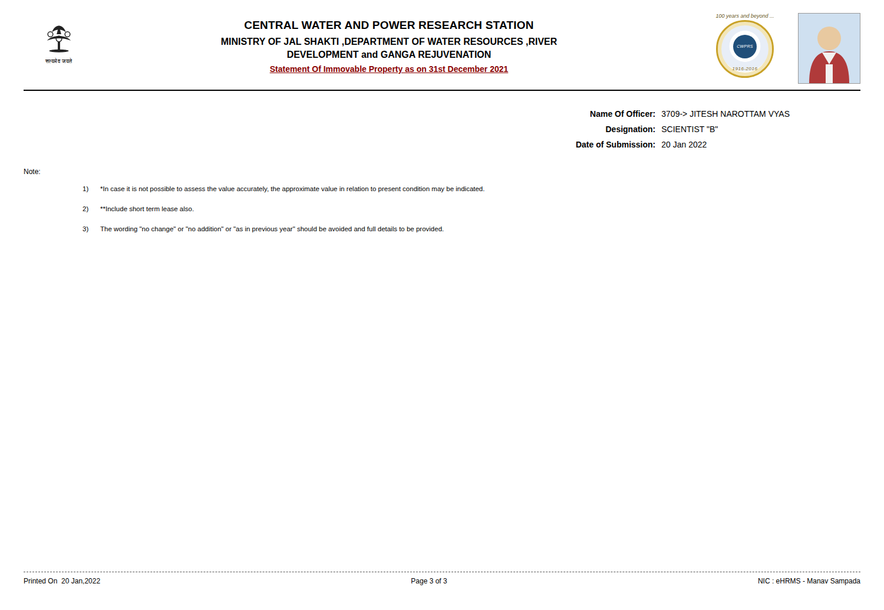सत्यमेव जयते
CENTRAL WATER AND POWER RESEARCH STATION
MINISTRY OF JAL SHAKTI ,DEPARTMENT OF WATER RESOURCES ,RIVER
DEVELOPMENT and GANGA REJUVENATION
Statement Of Immovable Property as on 31st December 2021
100 years and beyond ...
CWPRS
| Name Of Officer: | 3709-> JITESH NAROTTAM VYAS |
| Designation: | SCIENTIST "B" |
| Date of Submission: | 20 Jan 2022 |
Note:
1)*In case it is not possible to assess the value accurately, the approximate value in relation to present condition may be indicated.
2)**Include short term lease also.
3) The wording "no change" or "no addition" or "as in previous year" should be avoided and full details to be provided.
Printed On 20 Jan,2022
Page 3 of 3
NIC : eHRMS - Manav Sampada